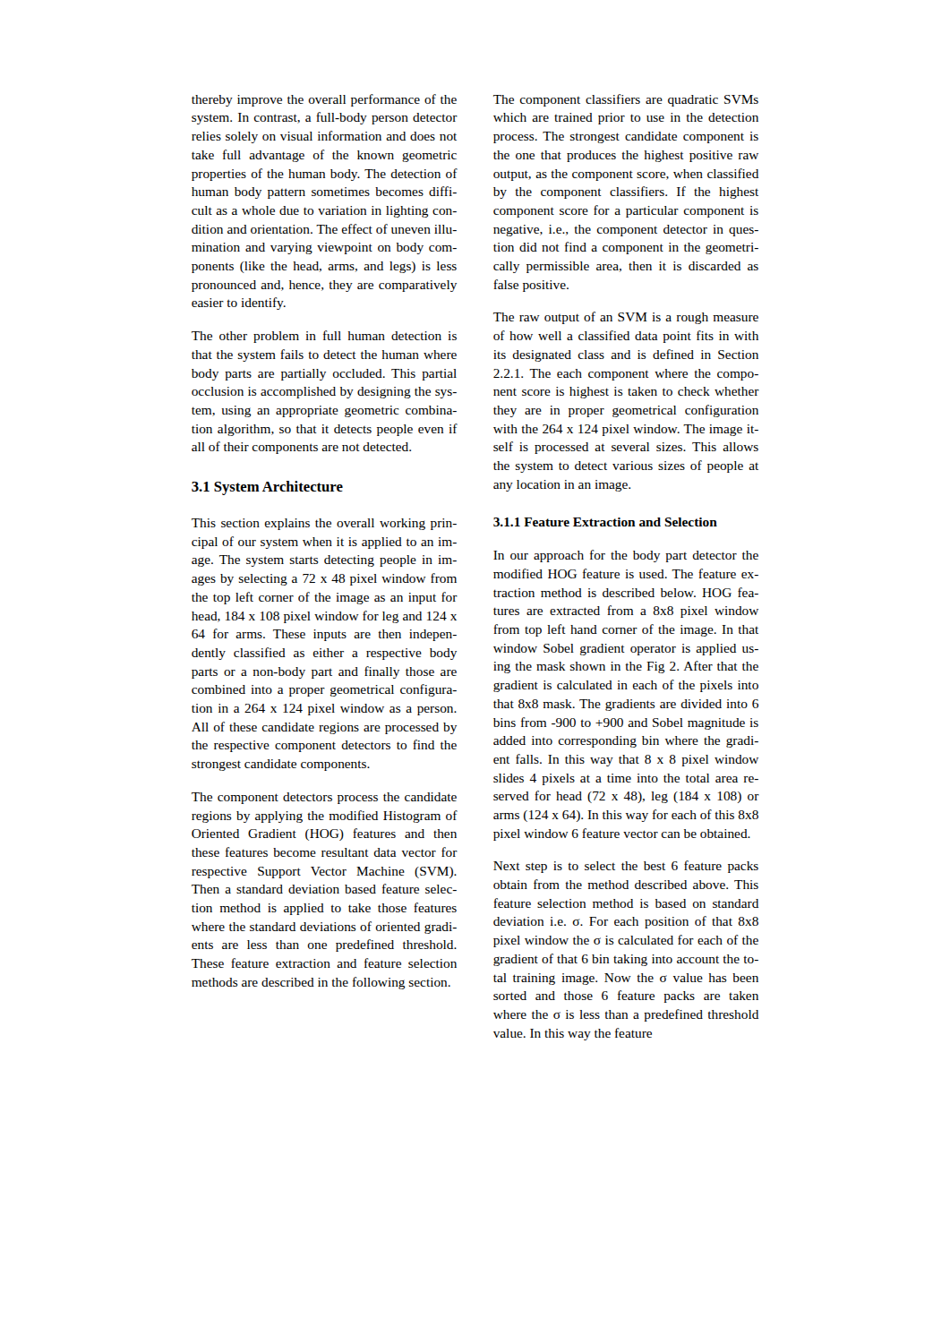thereby improve the overall performance of the system. In contrast, a full-body person detector relies solely on visual information and does not take full advantage of the known geometric properties of the human body. The detection of human body pattern sometimes becomes difficult as a whole due to variation in lighting condition and orientation. The effect of uneven illumination and varying viewpoint on body components (like the head, arms, and legs) is less pronounced and, hence, they are comparatively easier to identify.
The other problem in full human detection is that the system fails to detect the human where body parts are partially occluded. This partial occlusion is accomplished by designing the system, using an appropriate geometric combination algorithm, so that it detects people even if all of their components are not detected.
3.1 System Architecture
This section explains the overall working principal of our system when it is applied to an image. The system starts detecting people in images by selecting a 72 x 48 pixel window from the top left corner of the image as an input for head, 184 x 108 pixel window for leg and 124 x 64 for arms. These inputs are then independently classified as either a respective body parts or a non-body part and finally those are combined into a proper geometrical configuration in a 264 x 124 pixel window as a person. All of these candidate regions are processed by the respective component detectors to find the strongest candidate components.
The component detectors process the candidate regions by applying the modified Histogram of Oriented Gradient (HOG) features and then these features become resultant data vector for respective Support Vector Machine (SVM). Then a standard deviation based feature selection method is applied to take those features where the standard deviations of oriented gradients are less than one predefined threshold. These feature extraction and feature selection methods are described in the following section.
The component classifiers are quadratic SVMs which are trained prior to use in the detection process. The strongest candidate component is the one that produces the highest positive raw output, as the component score, when classified by the component classifiers. If the highest component score for a particular component is negative, i.e., the component detector in question did not find a component in the geometrically permissible area, then it is discarded as false positive.
The raw output of an SVM is a rough measure of how well a classified data point fits in with its designated class and is defined in Section 2.2.1. The each component where the component score is highest is taken to check whether they are in proper geometrical configuration with the 264 x 124 pixel window. The image itself is processed at several sizes. This allows the system to detect various sizes of people at any location in an image.
3.1.1 Feature Extraction and Selection
In our approach for the body part detector the modified HOG feature is used. The feature extraction method is described below. HOG features are extracted from a 8x8 pixel window from top left hand corner of the image. In that window Sobel gradient operator is applied using the mask shown in the Fig 2. After that the gradient is calculated in each of the pixels into that 8x8 mask. The gradients are divided into 6 bins from -900 to +900 and Sobel magnitude is added into corresponding bin where the gradient falls. In this way that 8 x 8 pixel window slides 4 pixels at a time into the total area reserved for head (72 x 48), leg (184 x 108) or arms (124 x 64). In this way for each of this 8x8 pixel window 6 feature vector can be obtained.
Next step is to select the best 6 feature packs obtain from the method described above. This feature selection method is based on standard deviation i.e. σ. For each position of that 8x8 pixel window the σ is calculated for each of the gradient of that 6 bin taking into account the total training image. Now the σ value has been sorted and those 6 feature packs are taken where the σ is less than a predefined threshold value. In this way the feature